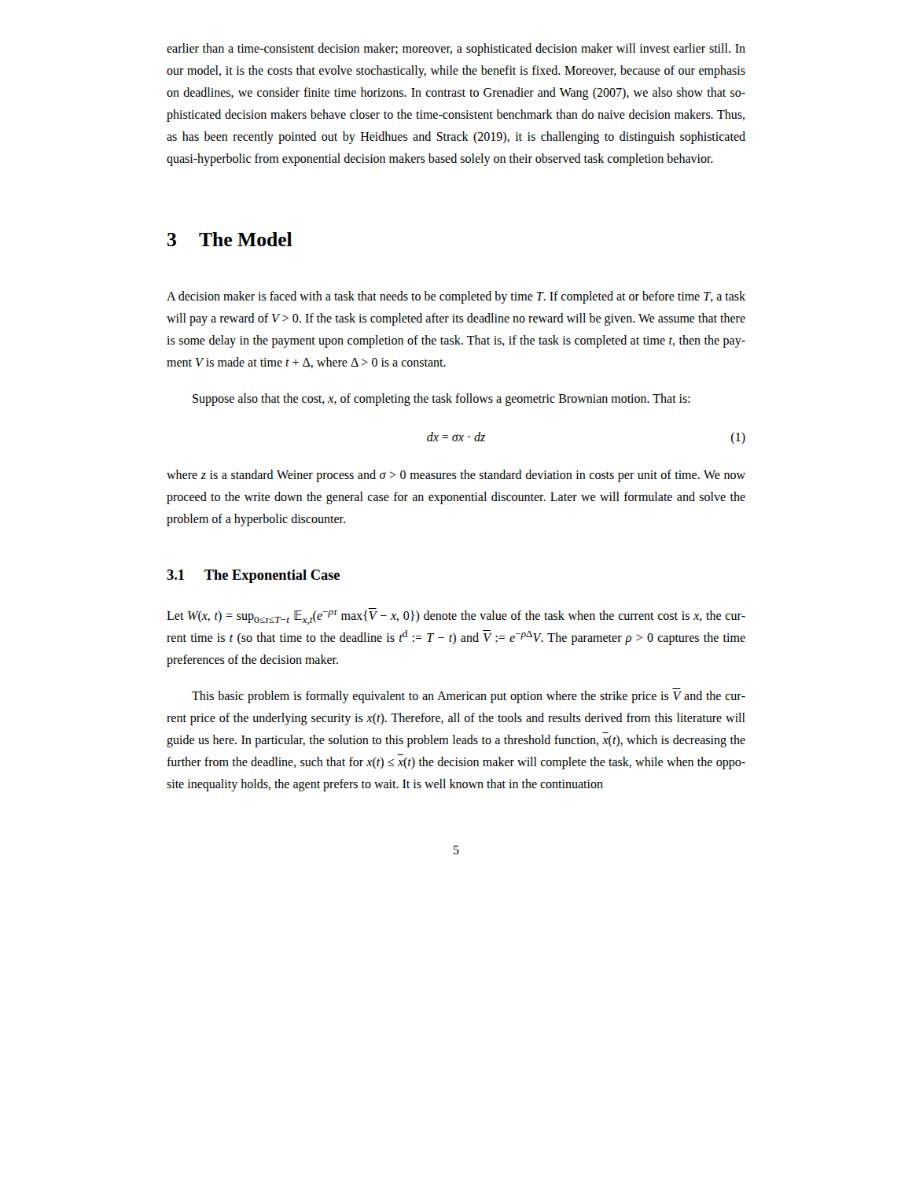earlier than a time-consistent decision maker; moreover, a sophisticated decision maker will invest earlier still. In our model, it is the costs that evolve stochastically, while the benefit is fixed. Moreover, because of our emphasis on deadlines, we consider finite time horizons. In contrast to Grenadier and Wang (2007), we also show that sophisticated decision makers behave closer to the time-consistent benchmark than do naive decision makers. Thus, as has been recently pointed out by Heidhues and Strack (2019), it is challenging to distinguish sophisticated quasi-hyperbolic from exponential decision makers based solely on their observed task completion behavior.
3 The Model
A decision maker is faced with a task that needs to be completed by time T. If completed at or before time T, a task will pay a reward of V > 0. If the task is completed after its deadline no reward will be given. We assume that there is some delay in the payment upon completion of the task. That is, if the task is completed at time t, then the payment V is made at time t + Δ, where Δ > 0 is a constant.
Suppose also that the cost, x, of completing the task follows a geometric Brownian motion. That is:
dx = σx · dz (1)
where z is a standard Weiner process and σ > 0 measures the standard deviation in costs per unit of time. We now proceed to the write down the general case for an exponential discounter. Later we will formulate and solve the problem of a hyperbolic discounter.
3.1 The Exponential Case
Let W(x, t) = sup0≤τ≤T−t 𝔼x,t(e−ρτ max{V − x, 0}) denote the value of the task when the current cost is x, the current time is t (so that time to the deadline is td := T − t) and V := e−ρΔV. The parameter ρ > 0 captures the time preferences of the decision maker.
This basic problem is formally equivalent to an American put option where the strike price is V and the current price of the underlying security is x(t). Therefore, all of the tools and results derived from this literature will guide us here. In particular, the solution to this problem leads to a threshold function, x(t), which is decreasing the further from the deadline, such that for x(t) ≤ x(t) the decision maker will complete the task, while when the opposite inequality holds, the agent prefers to wait. It is well known that in the continuation
5